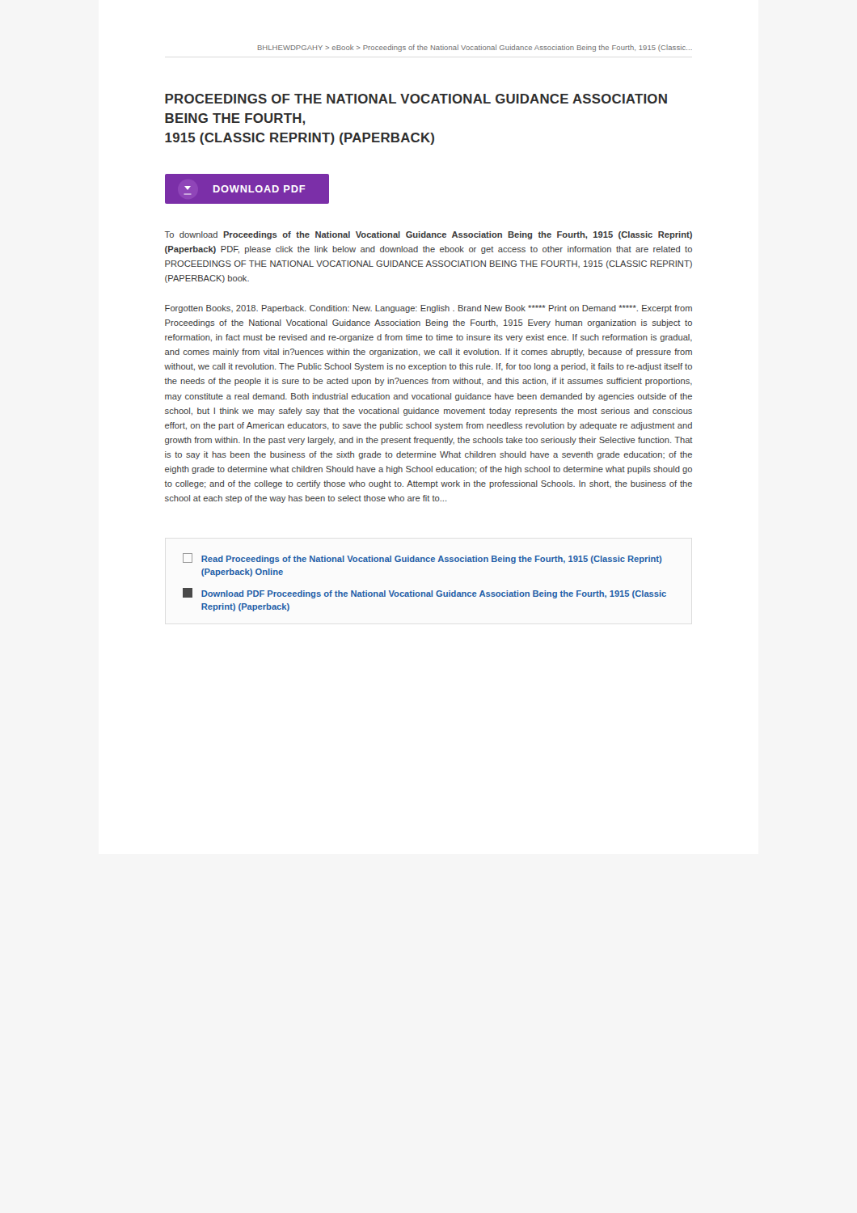BHLHEWDPGAHY > eBook > Proceedings of the National Vocational Guidance Association Being the Fourth, 1915 (Classic...
PROCEEDINGS OF THE NATIONAL VOCATIONAL GUIDANCE ASSOCIATION BEING THE FOURTH,
1915 (CLASSIC REPRINT) (PAPERBACK)
DOWNLOAD PDF
To download Proceedings of the National Vocational Guidance Association Being the Fourth, 1915 (Classic Reprint) (Paperback) PDF, please click the link below and download the ebook or get access to other information that are related to PROCEEDINGS OF THE NATIONAL VOCATIONAL GUIDANCE ASSOCIATION BEING THE FOURTH, 1915 (CLASSIC REPRINT) (PAPERBACK) book.
Forgotten Books, 2018. Paperback. Condition: New. Language: English . Brand New Book ***** Print on Demand *****. Excerpt from Proceedings of the National Vocational Guidance Association Being the Fourth, 1915 Every human organization is subject to reformation, in fact must be revised and re-organize d from time to time to insure its very exist ence. If such reformation is gradual, and comes mainly from vital in?uences within the organization, we call it evolution. If it comes abruptly, because of pressure from without, we call it revolution. The Public School System is no exception to this rule. If, for too long a period, it fails to re-adjust itself to the needs of the people it is sure to be acted upon by in?uences from without, and this action, if it assumes sufficient proportions, may constitute a real demand. Both industrial education and vocational guidance have been demanded by agencies outside of the school, but I think we may safely say that the vocational guidance movement today represents the most serious and conscious effort, on the part of American educators, to save the public school system from needless revolution by adequate re adjustment and growth from within. In the past very largely, and in the present frequently, the schools take too seriously their Selective function. That is to say it has been the business of the sixth grade to determine What children should have a seventh grade education; of the eighth grade to determine what children Should have a high School education; of the high school to determine what pupils should go to college; and of the college to certify those who ought to. Attempt work in the professional Schools. In short, the business of the school at each step of the way has been to select those who are fit to...
Read Proceedings of the National Vocational Guidance Association Being the Fourth, 1915 (Classic Reprint) (Paperback) Online
Download PDF Proceedings of the National Vocational Guidance Association Being the Fourth, 1915 (Classic Reprint) (Paperback)